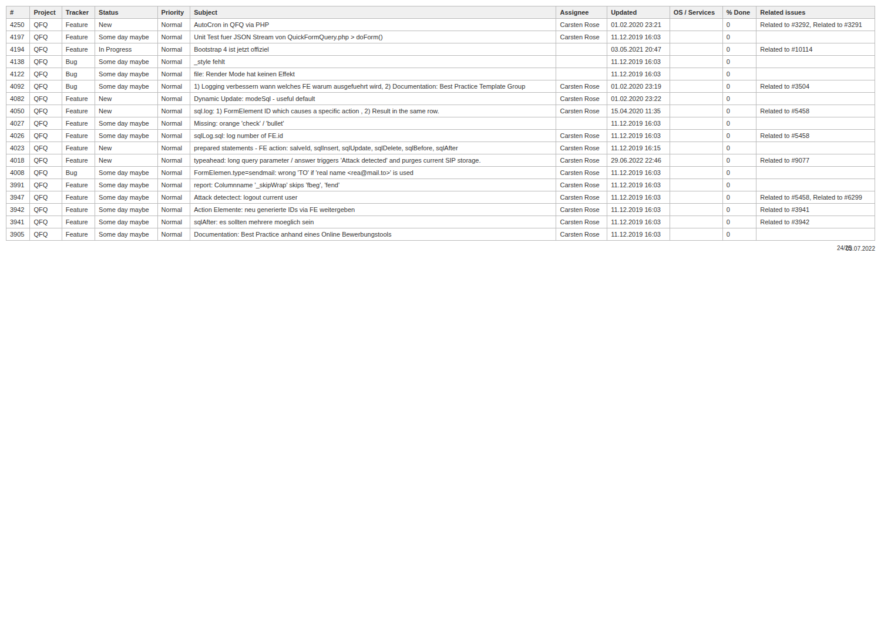| # | Project | Tracker | Status | Priority | Subject | Assignee | Updated | OS / Services | % Done | Related issues |
| --- | --- | --- | --- | --- | --- | --- | --- | --- | --- | --- |
| 4250 | QFQ | Feature | New | Normal | AutoCron in QFQ via PHP | Carsten Rose | 01.02.2020 23:21 | | 0 | Related to #3292, Related to #3291 |
| 4197 | QFQ | Feature | Some day maybe | Normal | Unit Test fuer JSON Stream von QuickFormQuery.php > doForm() | Carsten Rose | 11.12.2019 16:03 | | 0 | |
| 4194 | QFQ | Feature | In Progress | Normal | Bootstrap 4 ist jetzt offiziel | | 03.05.2021 20:47 | | 0 | Related to #10114 |
| 4138 | QFQ | Bug | Some day maybe | Normal | _style fehlt | | 11.12.2019 16:03 | | 0 | |
| 4122 | QFQ | Bug | Some day maybe | Normal | file: Render Mode hat keinen Effekt | | 11.12.2019 16:03 | | 0 | |
| 4092 | QFQ | Bug | Some day maybe | Normal | 1) Logging verbessern wann welches FE warum ausgefuehrt wird, 2) Documentation: Best Practice Template Group | Carsten Rose | 01.02.2020 23:19 | | 0 | Related to #3504 |
| 4082 | QFQ | Feature | New | Normal | Dynamic Update: modeSql - useful default | Carsten Rose | 01.02.2020 23:22 | | 0 | |
| 4050 | QFQ | Feature | New | Normal | sql.log: 1) FormElement ID which causes a specific action , 2) Result in the same row. | Carsten Rose | 15.04.2020 11:35 | | 0 | Related to #5458 |
| 4027 | QFQ | Feature | Some day maybe | Normal | Missing: orange 'check' / 'bullet' | | 11.12.2019 16:03 | | 0 | |
| 4026 | QFQ | Feature | Some day maybe | Normal | sqlLog.sql: log number of FE.id | Carsten Rose | 11.12.2019 16:03 | | 0 | Related to #5458 |
| 4023 | QFQ | Feature | New | Normal | prepared statements - FE action: salveId, sqlInsert, sqlUpdate, sqlDelete, sqlBefore, sqlAfter | Carsten Rose | 11.12.2019 16:15 | | 0 | |
| 4018 | QFQ | Feature | New | Normal | typeahead: long query parameter / answer triggers 'Attack detected' and purges current SIP storage. | Carsten Rose | 29.06.2022 22:46 | | 0 | Related to #9077 |
| 4008 | QFQ | Bug | Some day maybe | Normal | FormElemen.type=sendmail: wrong 'TO' if 'real name <rea@mail.to>' is used | Carsten Rose | 11.12.2019 16:03 | | 0 | |
| 3991 | QFQ | Feature | Some day maybe | Normal | report: Columnname '_skipWrap' skips 'fbeg', 'fend' | Carsten Rose | 11.12.2019 16:03 | | 0 | |
| 3947 | QFQ | Feature | Some day maybe | Normal | Attack detectect: logout current user | Carsten Rose | 11.12.2019 16:03 | | 0 | Related to #5458, Related to #6299 |
| 3942 | QFQ | Feature | Some day maybe | Normal | Action Elemente: neu generierte IDs via FE weitergeben | Carsten Rose | 11.12.2019 16:03 | | 0 | Related to #3941 |
| 3941 | QFQ | Feature | Some day maybe | Normal | sqlAfter: es sollten mehrere moeglich sein | Carsten Rose | 11.12.2019 16:03 | | 0 | Related to #3942 |
| 3905 | QFQ | Feature | Some day maybe | Normal | Documentation: Best Practice anhand eines Online Bewerbungstools | Carsten Rose | 11.12.2019 16:03 | | 0 | |
03.07.2022
24/25